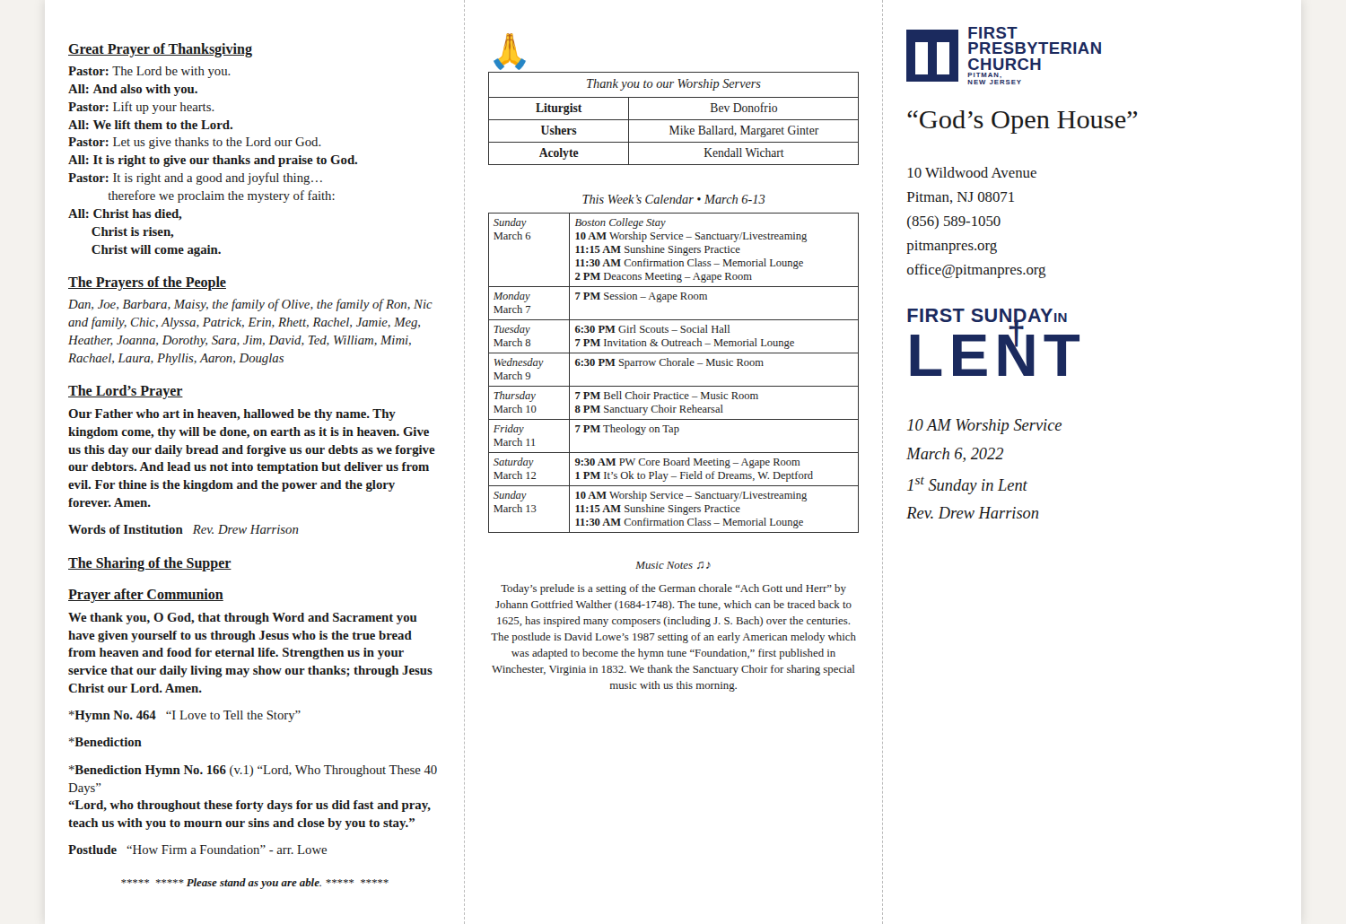Great Prayer of Thanksgiving
Pastor: The Lord be with you.
All: And also with you.
Pastor: Lift up your hearts.
All: We lift them to the Lord.
Pastor: Let us give thanks to the Lord our God.
All: It is right to give our thanks and praise to God.
Pastor: It is right and a good and joyful thing…
therefore we proclaim the mystery of faith:
All: Christ has died,
Christ is risen,
Christ will come again.
The Prayers of the People
Dan, Joe, Barbara, Maisy, the family of Olive, the family of Ron, Nic and family, Chic, Alyssa, Patrick, Erin, Rhett, Rachel, Jamie, Meg, Heather, Joanna, Dorothy, Sara, Jim, David, Ted, William, Mimi, Rachael, Laura, Phyllis, Aaron, Douglas
The Lord’s Prayer
Our Father who art in heaven, hallowed be thy name. Thy kingdom come, thy will be done, on earth as it is in heaven. Give us this day our daily bread and forgive us our debts as we forgive our debtors. And lead us not into temptation but deliver us from evil. For thine is the kingdom and the power and the glory forever. Amen.
Words of Institution Rev. Drew Harrison
The Sharing of the Supper
Prayer after Communion
We thank you, O God, that through Word and Sacrament you have given yourself to us through Jesus who is the true bread from heaven and food for eternal life. Strengthen us in your service that our daily living may show our thanks; through Jesus Christ our Lord. Amen.
*Hymn No. 464 “I Love to Tell the Story”
*Benediction
*Benediction Hymn No. 166 (v.1) “Lord, Who Throughout These 40 Days”
“Lord, who throughout these forty days for us did fast and pray, teach us with you to mourn our sins and close by you to stay.”
Postlude “How Firm a Foundation” - arr. Lowe
***** ***** Please stand as you are able. ***** *****
🙏
Thank you to our Worship Servers
| Liturgist | Bev Donofrio |
| Ushers | Mike Ballard, Margaret Ginter |
| Acolyte | Kendall Wichart |
This Week’s Calendar • March 6-13
| Sunday March 6 | Boston College Stay 10 AM Worship Service – Sanctuary/Livestreaming 11:15 AM Sunshine Singers Practice 11:30 AM Confirmation Class – Memorial Lounge 2 PM Deacons Meeting – Agape Room |
| Monday March 7 | 7 PM Session – Agape Room |
| Tuesday March 8 | 6:30 PM Girl Scouts – Social Hall 7 PM Invitation & Outreach – Memorial Lounge |
| Wednesday March 9 | 6:30 PM Sparrow Chorale – Music Room |
| Thursday March 10 | 7 PM Bell Choir Practice – Music Room 8 PM Sanctuary Choir Rehearsal |
| Friday March 11 | 7 PM Theology on Tap |
| Saturday March 12 | 9:30 AM PW Core Board Meeting – Agape Room 1 PM It’s Ok to Play – Field of Dreams, W. Deptford |
| Sunday March 13 | 10 AM Worship Service – Sanctuary/Livestreaming 11:15 AM Sunshine Singers Practice 11:30 AM Confirmation Class – Memorial Lounge |
Music Notes ♫♪
Today’s prelude is a setting of the German chorale “Ach Gott und Herr” by Johann Gottfried Walther (1684-1748). The tune, which can be traced back to 1625, has inspired many composers (including J. S. Bach) over the centuries. The postlude is David Lowe’s 1987 setting of an early American melody which was adapted to become the hymn tune “Foundation,” first published in Winchester, Virginia in 1832. We thank the Sanctuary Choir for sharing special music with us this morning.
FIRST
PRESBYTERIAN
CHURCH PITMAN,
NEW JERSEY
“God’s Open House”
10 Wildwood Avenue
Pitman, NJ 08071
(856) 589-1050
pitmanpres.org
office@pitmanpres.org
FIRST SUNDAYIN
LEN†T
10 AM Worship Service
March 6, 2022
1st Sunday in Lent
Rev. Drew Harrison